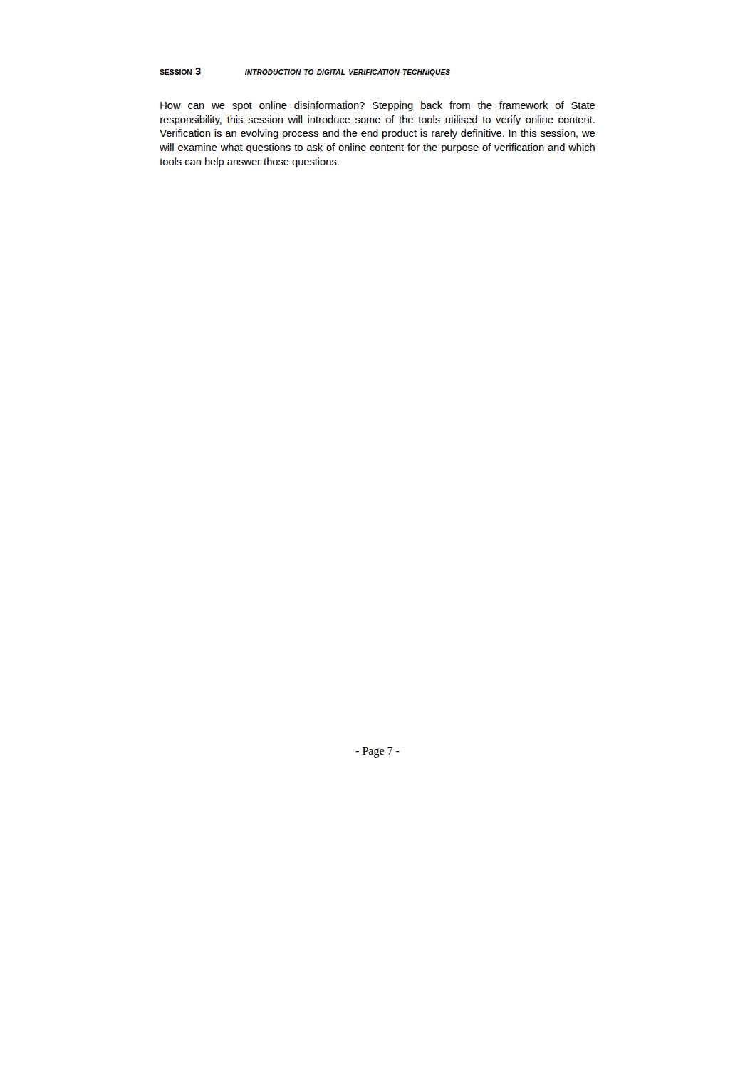Session 3 Introduction to Digital Verification Techniques
How can we spot online disinformation? Stepping back from the framework of State responsibility, this session will introduce some of the tools utilised to verify online content. Verification is an evolving process and the end product is rarely definitive. In this session, we will examine what questions to ask of online content for the purpose of verification and which tools can help answer those questions.
- Page 7 -